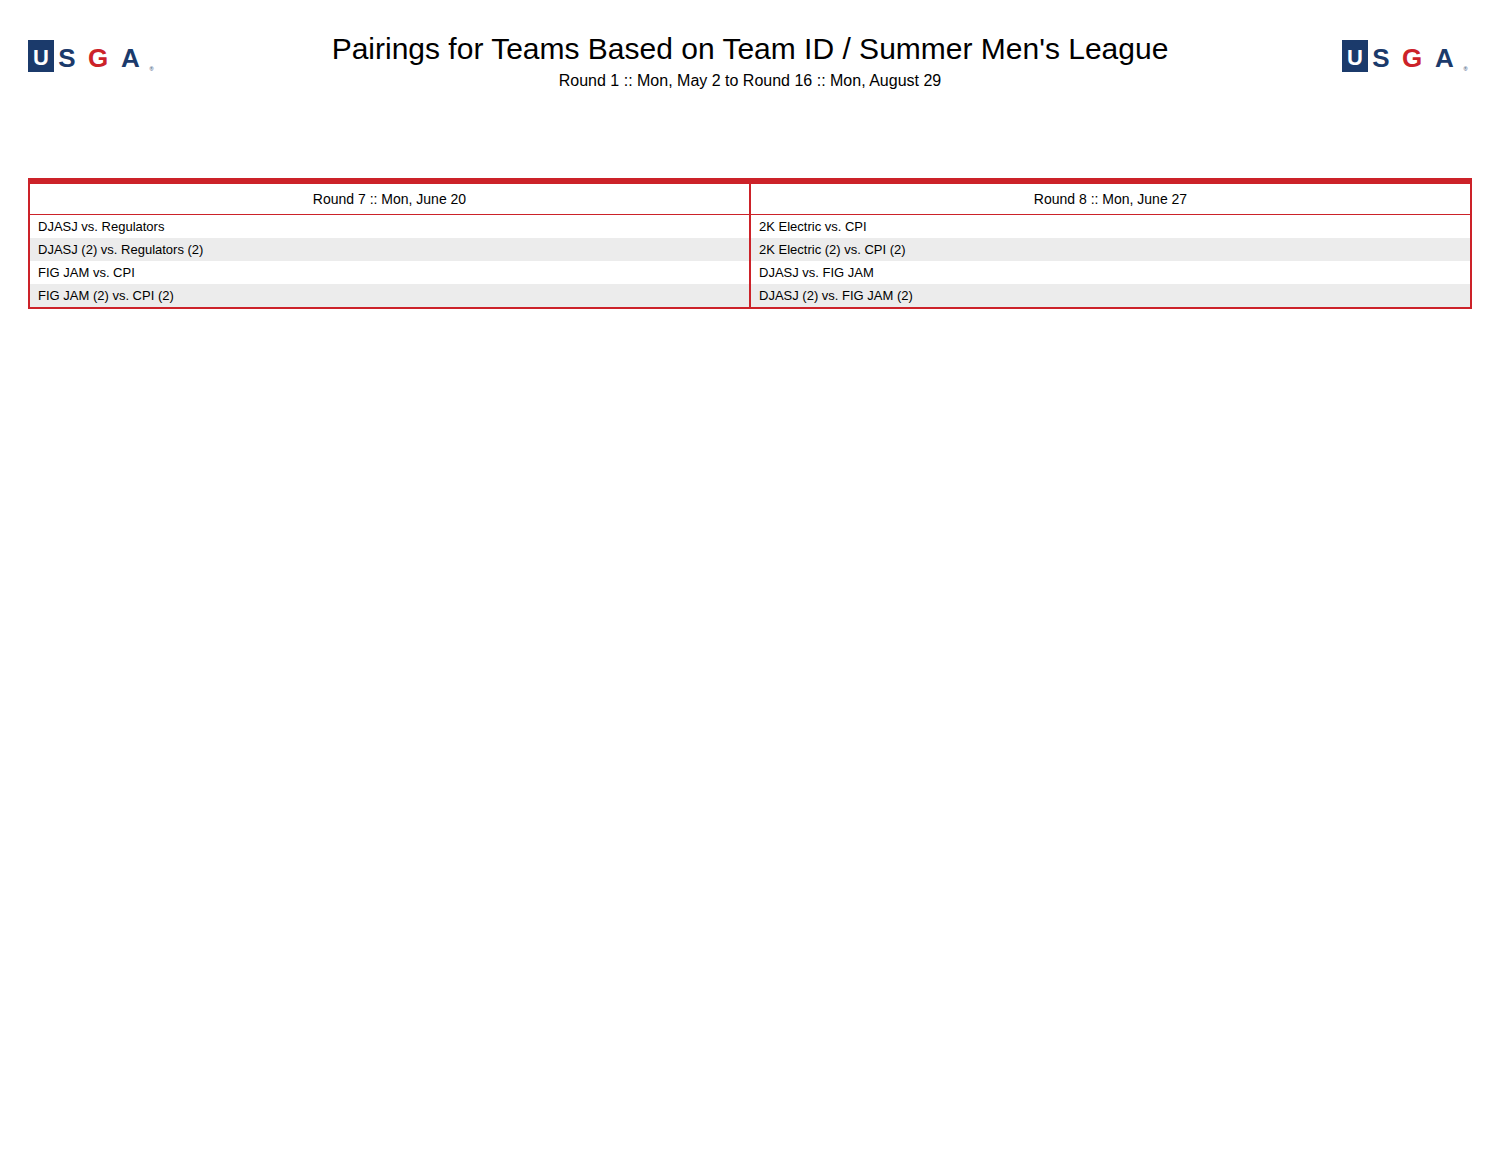U S G A ®
Pairings for Teams Based on Team ID / Summer Men's League
Round 1 :: Mon, May 2 to Round 16 :: Mon, August 29
U S G A ®
| Round 7 :: Mon, June 20 | Round 8 :: Mon, June 27 |
| --- | --- |
| DJASJ vs. Regulators | 2K Electric vs. CPI |
| DJASJ (2) vs. Regulators (2) | 2K Electric (2) vs. CPI (2) |
| FIG JAM vs. CPI | DJASJ vs. FIG JAM |
| FIG JAM (2) vs. CPI (2) | DJASJ (2) vs. FIG JAM (2) |